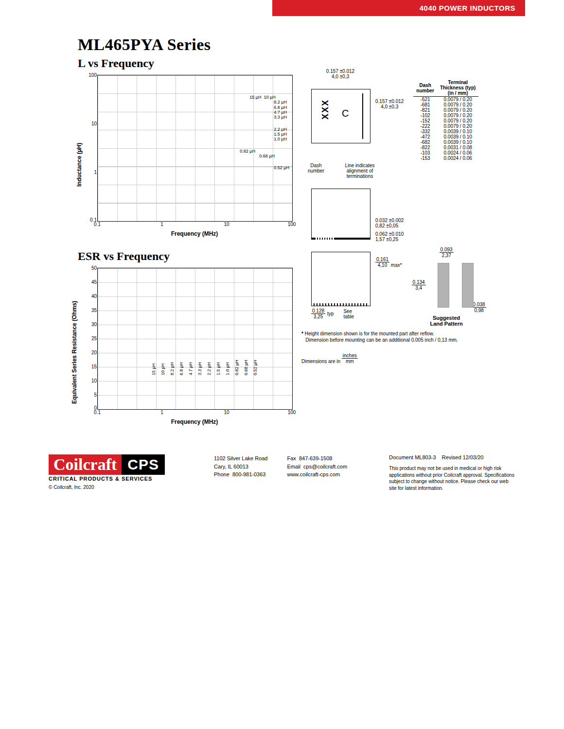4040 POWER INDUCTORS
ML465PYA Series
L vs Frequency
Inductance (µH)
100 10 1 0.1
15 µH 10 µH
8.2 µH
6.8 µH
4.7 µH
3.3 µH
2.2 µH
1.5 µH
1.0 µH
0.82 µH
0.68 µH
0.52 µH
0.1 1 10 100
Frequency (MHz)
ESR vs Frequency
Equivalent Series Resistance (Ohms)
50 45 40 35 30 25 20 15 10 5 0
15 µH 10 µH 8.2 µH 6.8 µH 4.7 µH 3.3 µH 2.2 µH 1.5 µH 1.0 µH 0.82 µH 0.68 µH 0.52 µH
0.1 1 10 100
Frequency (MHz)
0.157 ±0.012
4,0 ±0,3
XXX
C
0.157 ±0.012
4,0 ±0,3
| Dash number | Terminal Thickness (typ) (in / mm) |
| --- | --- |
| -521 | 0.0079 / 0.20 |
| -681 | 0.0079 / 0.20 |
| -821 | 0.0079 / 0.20 |
| -102 | 0.0079 / 0.20 |
| -152 | 0.0079 / 0.20 |
| -222 | 0.0079 / 0.20 |
| -332 | 0.0039 / 0.10 |
| -472 | 0.0039 / 0.10 |
| -682 | 0.0039 / 0.10 |
| -822 | 0.0031 / 0.08 |
| -103 | 0.0024 / 0.06 |
| -153 | 0.0024 / 0.06 |
Dash
number
Line indicates
alignment of
terminations
0.032 ±0.002
0,82 ±0,05
0.062 ±0.010
1,57 ±0,25
0.1283,25 typ See
table
0.1614,10 max*
0.0932,37
0.1343,4
0.0380,98
Suggested
Land Pattern
* Height dimension shown is for the mounted part after reflow.
Dimension before mounting can be an additional 0.005 inch / 0,13 mm.
Dimensions are in inches mm
Coilcraft
CPS
CRITICAL PRODUCTS & SERVICES
© Coilcraft, Inc. 2020
1102 Silver Lake Road
Cary, IL 60013
Phone 800-981-0363
Fax 847-639-1508
Email cps@coilcraft.com
www.coilcraft-cps.com
Document ML803-3 Revised 12/03/20
This product may not be used in medical or high risk applications without prior Coilcraft approval. Specifications subject to change without notice. Please check our web site for latest information.